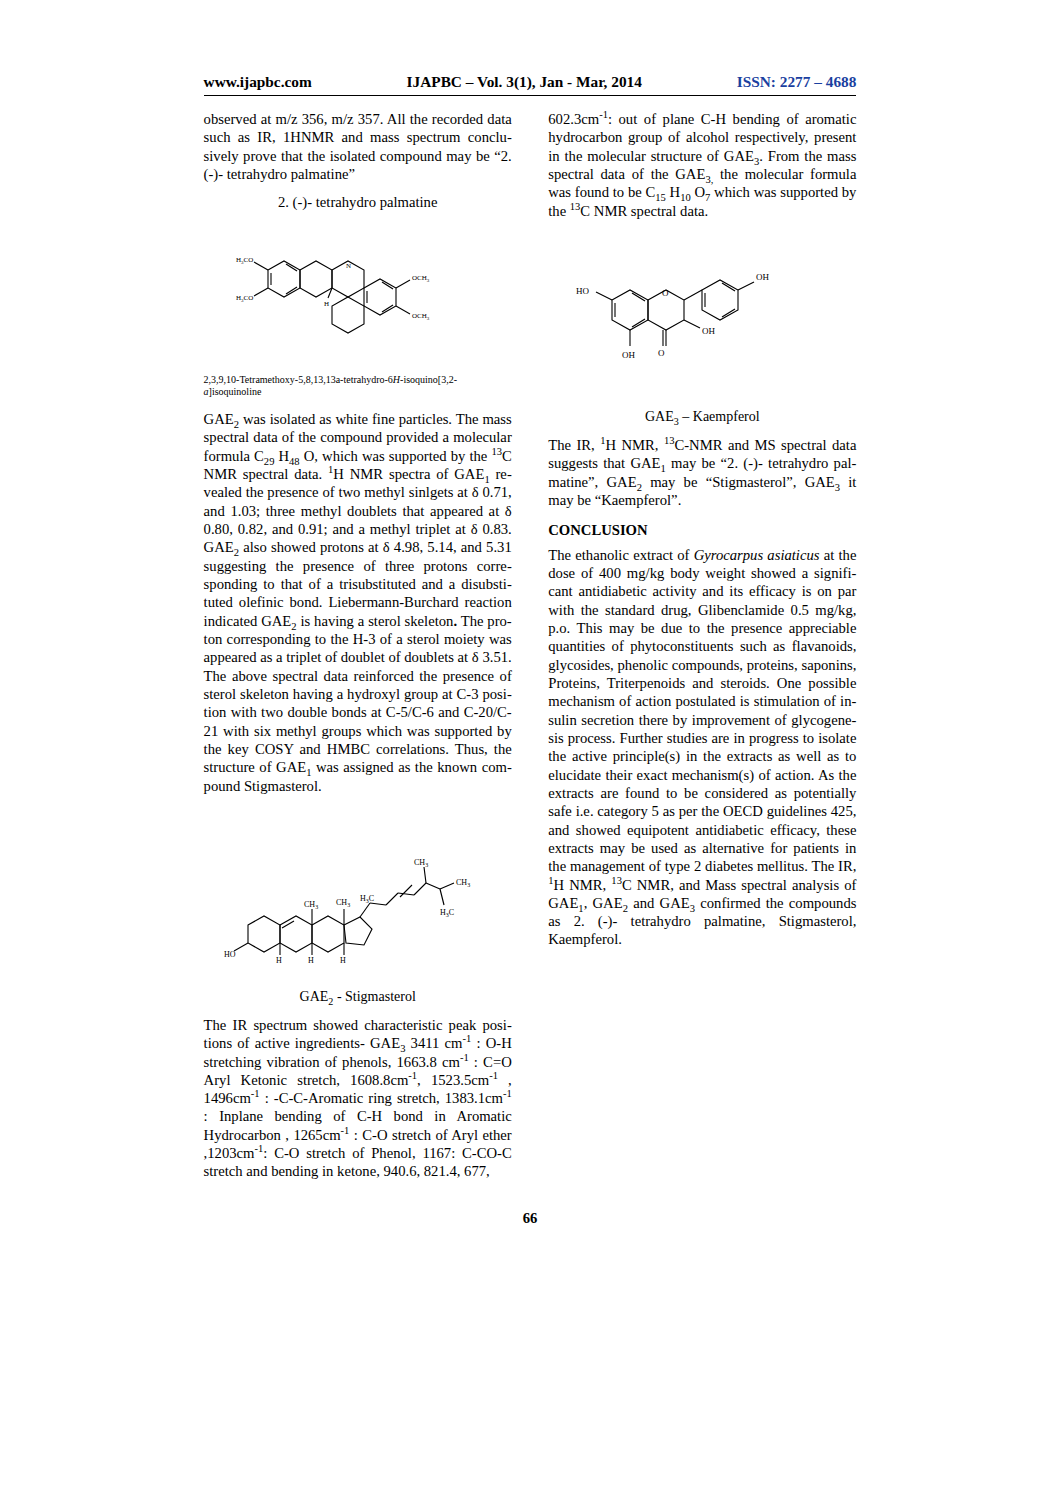www.ijapbc.com IJAPBC – Vol. 3(1), Jan - Mar, 2014 ISSN: 2277 – 4688
observed at m/z 356, m/z 357. All the recorded data such as IR, 1HNMR and mass spectrum conclusively prove that the isolated compound may be “2. (-)- tetrahydro palmatine”
2. (-)- tetrahydro palmatine
H3CO H3CO N H OCH3 OCH3
2,3,9,10-Tetramethoxy-5,8,13,13a-tetrahydro-6H-isoquino[3,2-a]isoquinoline
GAE2 was isolated as white fine particles. The mass spectral data of the compound provided a molecular formula C29 H48 O, which was supported by the 13C NMR spectral data. 1H NMR spectra of GAE1 revealed the presence of two methyl sinlgets at δ 0.71, and 1.03; three methyl doublets that appeared at δ 0.80, 0.82, and 0.91; and a methyl triplet at δ 0.83. GAE2 also showed protons at δ 4.98, 5.14, and 5.31 suggesting the presence of three protons corresponding to that of a trisubstituted and a disubstituted olefinic bond. Liebermann-Burchard reaction indicated GAE2 is having a sterol skeleton. The proton corresponding to the H-3 of a sterol moiety was appeared as a triplet of doublet of doublets at δ 3.51. The above spectral data reinforced the presence of sterol skeleton having a hydroxyl group at C-3 position with two double bonds at C-5/C-6 and C-20/C-21 with six methyl groups which was supported by the key COSY and HMBC correlations. Thus, the structure of GAE1 was assigned as the known compound Stigmasterol.
HO CH3 CH3 H3C CH3 CH3 H3C H H H
GAE2 - Stigmasterol
The IR spectrum showed characteristic peak positions of active ingredients- GAE3 3411 cm-1 : O-H stretching vibration of phenols, 1663.8 cm-1 : C=O Aryl Ketonic stretch, 1608.8cm-1, 1523.5cm-1 , 1496cm-1 : -C-C-Aromatic ring stretch, 1383.1cm-1 : Inplane bending of C-H bond in Aromatic Hydrocarbon , 1265cm-1 : C-O stretch of Aryl ether ,1203cm-1: C-O stretch of Phenol, 1167: C-CO-C stretch and bending in ketone, 940.6, 821.4, 677,
602.3cm-1: out of plane C-H bending of aromatic hydrocarbon group of alcohol respectively, present in the molecular structure of GAE3. From the mass spectral data of the GAE3, the molecular formula was found to be C15 H10 O7 which was supported by the 13C NMR spectral data.
HO OH OH OH O O
GAE3 – Kaempferol
The IR, 1H NMR, 13C-NMR and MS spectral data suggests that GAE1 may be “2. (-)- tetrahydro palmatine”, GAE2 may be “Stigmasterol”, GAE3 it may be “Kaempferol”.
CONCLUSION
The ethanolic extract of Gyrocarpus asiaticus at the dose of 400 mg/kg body weight showed a significant antidiabetic activity and its efficacy is on par with the standard drug, Glibenclamide 0.5 mg/kg, p.o. This may be due to the presence appreciable quantities of phytoconstituents such as flavanoids, glycosides, phenolic compounds, proteins, saponins, Proteins, Triterpenoids and steroids. One possible mechanism of action postulated is stimulation of insulin secretion there by improvement of glycogenesis process. Further studies are in progress to isolate the active principle(s) in the extracts as well as to elucidate their exact mechanism(s) of action. As the extracts are found to be considered as potentially safe i.e. category 5 as per the OECD guidelines 425, and showed equipotent antidiabetic efficacy, these extracts may be used as alternative for patients in the management of type 2 diabetes mellitus. The IR, 1H NMR, 13C NMR, and Mass spectral analysis of GAE1, GAE2 and GAE3 confirmed the compounds as 2. (-)- tetrahydro palmatine, Stigmasterol, Kaempferol.
66